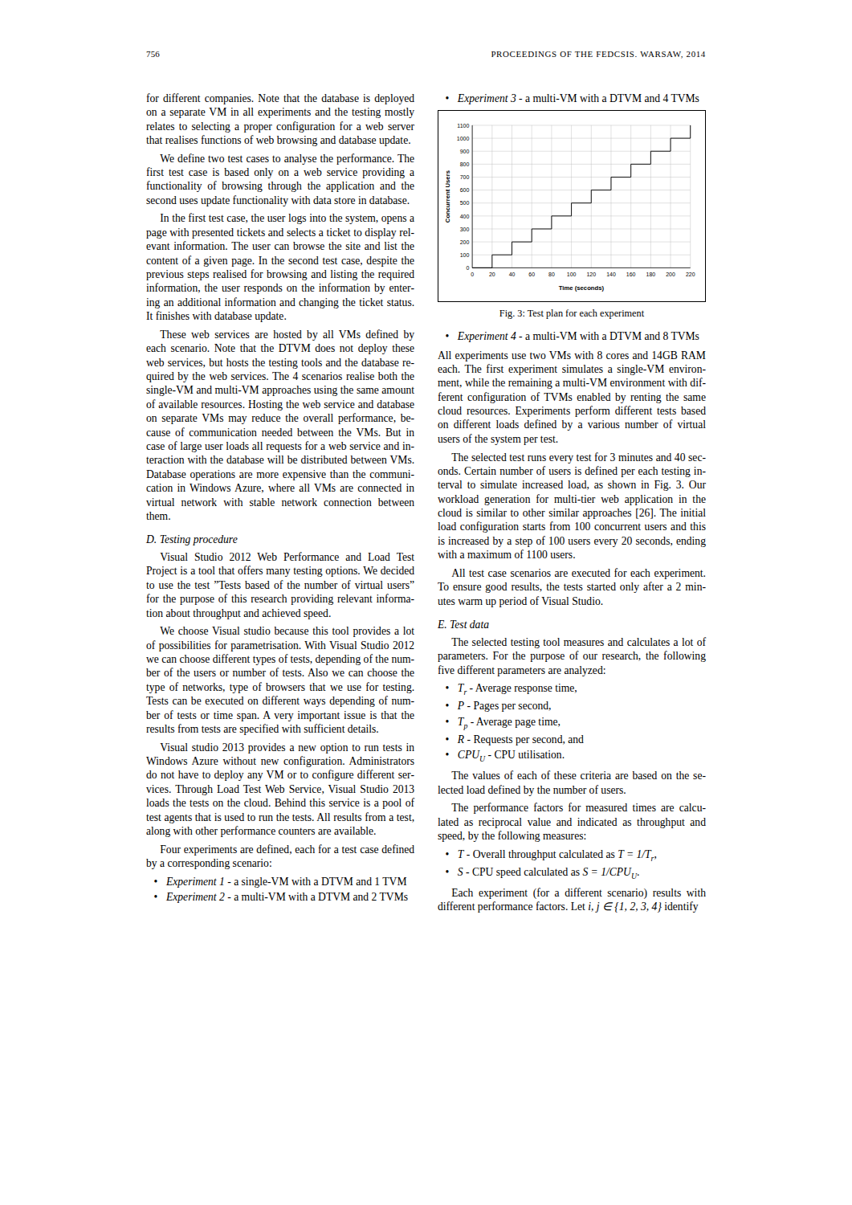756 Proceedings of the FedCSIS. Warsaw, 2014
for different companies. Note that the database is deployed on a separate VM in all experiments and the testing mostly relates to selecting a proper configuration for a web server that realises functions of web browsing and database update.
We define two test cases to analyse the performance. The first test case is based only on a web service providing a functionality of browsing through the application and the second uses update functionality with data store in database.
In the first test case, the user logs into the system, opens a page with presented tickets and selects a ticket to display relevant information. The user can browse the site and list the content of a given page. In the second test case, despite the previous steps realised for browsing and listing the required information, the user responds on the information by entering an additional information and changing the ticket status. It finishes with database update.
These web services are hosted by all VMs defined by each scenario. Note that the DTVM does not deploy these web services, but hosts the testing tools and the database required by the web services. The 4 scenarios realise both the single-VM and multi-VM approaches using the same amount of available resources. Hosting the web service and database on separate VMs may reduce the overall performance, because of communication needed between the VMs. But in case of large user loads all requests for a web service and interaction with the database will be distributed between VMs. Database operations are more expensive than the communication in Windows Azure, where all VMs are connected in virtual network with stable network connection between them.
D. Testing procedure
Visual Studio 2012 Web Performance and Load Test Project is a tool that offers many testing options. We decided to use the test ”Tests based of the number of virtual users” for the purpose of this research providing relevant information about throughput and achieved speed.
We choose Visual studio because this tool provides a lot of possibilities for parametrisation. With Visual Studio 2012 we can choose different types of tests, depending of the number of the users or number of tests. Also we can choose the type of networks, type of browsers that we use for testing. Tests can be executed on different ways depending of number of tests or time span. A very important issue is that the results from tests are specified with sufficient details.
Visual studio 2013 provides a new option to run tests in Windows Azure without new configuration. Administrators do not have to deploy any VM or to configure different services. Through Load Test Web Service, Visual Studio 2013 loads the tests on the cloud. Behind this service is a pool of test agents that is used to run the tests. All results from a test, along with other performance counters are available.
Four experiments are defined, each for a test case defined by a corresponding scenario:
Experiment 1 - a single-VM with a DTVM and 1 TVM
Experiment 2 - a multi-VM with a DTVM and 2 TVMs
Experiment 3 - a multi-VM with a DTVM and 4 TVMs
0 100 200 300 400 500 600 700 800 900 1000 1100 0 20 40 60 80 100 120 140 160 180 200 220 Time (seconds) Concurrent Users
Fig. 3: Test plan for each experiment
Experiment 4 - a multi-VM with a DTVM and 8 TVMs
All experiments use two VMs with 8 cores and 14GB RAM each. The first experiment simulates a single-VM environment, while the remaining a multi-VM environment with different configuration of TVMs enabled by renting the same cloud resources. Experiments perform different tests based on different loads defined by a various number of virtual users of the system per test.
The selected test runs every test for 3 minutes and 40 seconds. Certain number of users is defined per each testing interval to simulate increased load, as shown in Fig. 3. Our workload generation for multi-tier web application in the cloud is similar to other similar approaches [26]. The initial load configuration starts from 100 concurrent users and this is increased by a step of 100 users every 20 seconds, ending with a maximum of 1100 users.
All test case scenarios are executed for each experiment. To ensure good results, the tests started only after a 2 minutes warm up period of Visual Studio.
E. Test data
The selected testing tool measures and calculates a lot of parameters. For the purpose of our research, the following five different parameters are analyzed:
Tr - Average response time,
P - Pages per second,
Tp - Average page time,
R - Requests per second, and
CPUU - CPU utilisation.
The values of each of these criteria are based on the selected load defined by the number of users.
The performance factors for measured times are calculated as reciprocal value and indicated as throughput and speed, by the following measures:
T - Overall throughput calculated as T = 1/Tr,
S - CPU speed calculated as S = 1/CPUU.
Each experiment (for a different scenario) results with different performance factors. Let i, j ∈ {1, 2, 3, 4} identify